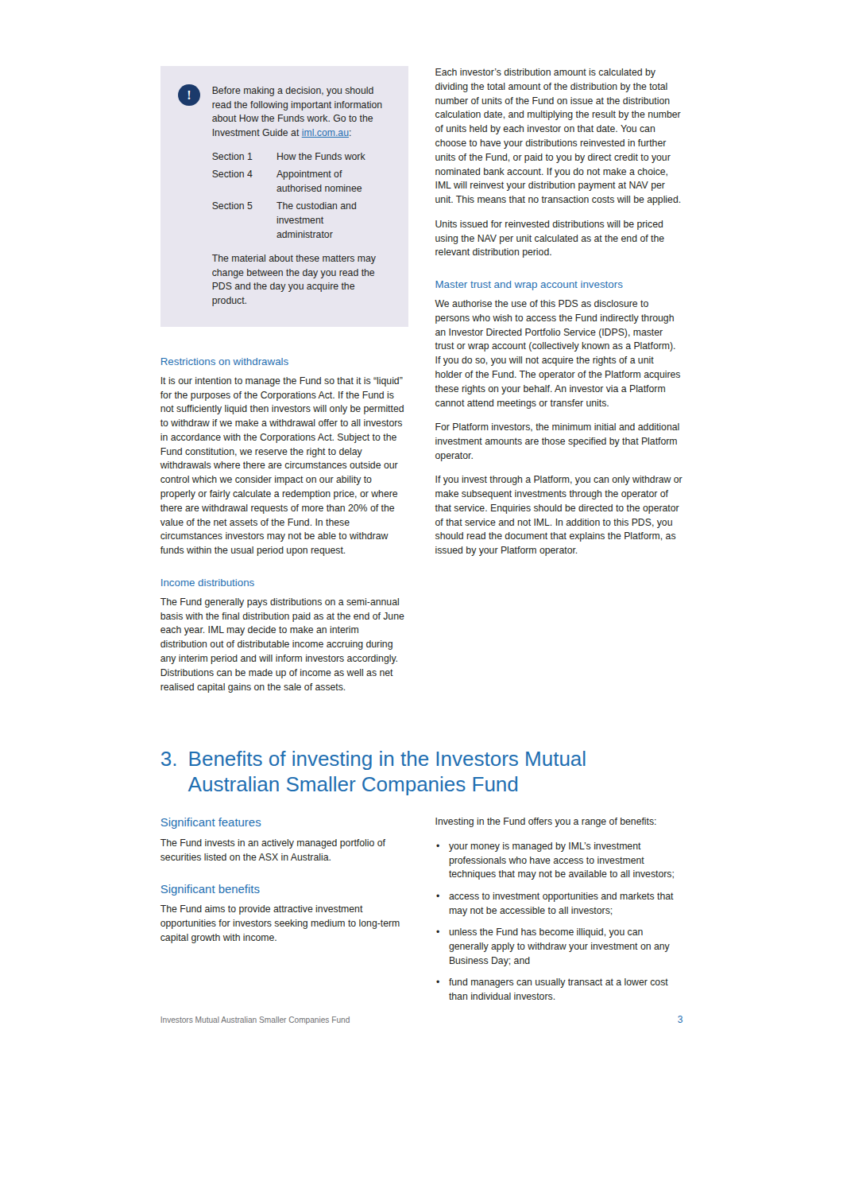!
Before making a decision, you should read the following important information about How the Funds work. Go to the Investment Guide at iml.com.au:
Section 1
How the Funds work
Section 4
Appointment of authorised nominee
Section 5
The custodian and investmentadministrator
The material about these matters may change between the day you read the PDS and the day you acquire the product.
Restrictions on withdrawals
It is our intention to manage the Fund so that it is “liquid” for the purposes of the Corporations Act. If the Fund is not sufficiently liquid then investors will only be permitted to withdraw if we make a withdrawal offer to all investors in accordance with the Corporations Act. Subject to the Fund constitution, we reserve the right to delay withdrawals where there are circumstances outside our control which we consider impact on our ability to properly or fairly calculate a redemption price, or where there are withdrawal requests of more than 20% of the value of the net assets of the Fund. In these circumstances investors may not be able to withdraw funds within the usual period upon request.
Income distributions
The Fund generally pays distributions on a semi-annual basis with the final distribution paid as at the end of June each year. IML may decide to make an interim distribution out of distributable income accruing during any interim period and will inform investors accordingly. Distributions can be made up of income as well as net realised capital gains on the sale of assets.
Each investor’s distribution amount is calculated by dividing the total amount of the distribution by the total number of units of the Fund on issue at the distribution calculation date, and multiplying the result by the number of units held by each investor on that date. You can choose to have your distributions reinvested in further units of the Fund, or paid to you by direct credit to your nominated bank account. If you do not make a choice, IML will reinvest your distribution payment at NAV per unit. This means that no transaction costs will be applied.
Units issued for reinvested distributions will be priced using the NAV per unit calculated as at the end of the relevant distribution period.
Master trust and wrap account investors
We authorise the use of this PDS as disclosure to persons who wish to access the Fund indirectly through an Investor Directed Portfolio Service (IDPS), master trust or wrap account (collectively known as a Platform). If you do so, you will not acquire the rights of a unit holder of the Fund. The operator of the Platform acquires these rights on your behalf. An investor via a Platform cannot attend meetings or transfer units.
For Platform investors, the minimum initial and additional investment amounts are those specified by that Platform operator.
If you invest through a Platform, you can only withdraw or make subsequent investments through the operator of that service. Enquiries should be directed to the operator of that service and not IML. In addition to this PDS, you should read the document that explains the Platform, as issued by your Platform operator.
3.
Benefits of investing in the Investors Mutual Australian Smaller Companies Fund
Significant features
The Fund invests in an actively managed portfolio of securities listed on the ASX in Australia.
Significant benefits
The Fund aims to provide attractive investment opportunities for investors seeking medium to long-term capital growth with income.
Investing in the Fund offers you a range of benefits:
your money is managed by IML’s investment professionals who have access to investment techniques that may not be available to all investors;
access to investment opportunities and markets that may not be accessible to all investors;
unless the Fund has become illiquid, you can generally apply to withdraw your investment on any Business Day; and
fund managers can usually transact at a lower cost than individual investors.
Investors Mutual Australian Smaller Companies Fund
3